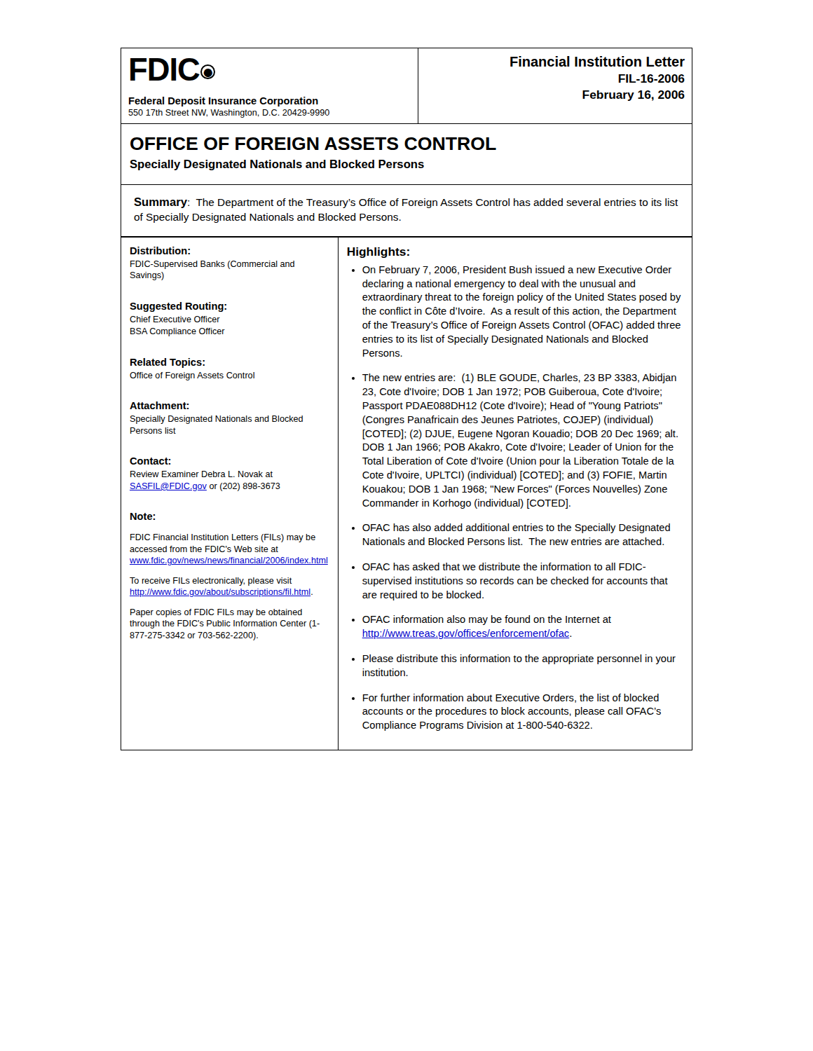| FDIC ● Federal Deposit Insurance Corporation 550 17th Street NW, Washington, D.C. 20429-9990 | Financial Institution Letter FIL-16-2006 February 16, 2006 |
| OFFICE OF FOREIGN ASSETS CONTROL Specially Designated Nationals and Blocked Persons |
| Summary : The Department of the Treasury’s Office of Foreign Assets Control has added several entries to its list of Specially Designated Nationals and Blocked Persons. |
| Distribution: FDIC-Supervised Banks (Commercial and Savings) Suggested Routing: Chief Executive Officer BSA Compliance Officer Related Topics: Office of Foreign Assets Control Attachment: Specially Designated Nationals and Blocked Persons list Contact: Review Examiner Debra L. Novak at SASFIL@FDIC.gov or (202) 898-3673 Note: FDIC Financial Institution Letters (FILs) may be accessed from the FDIC's Web site at www.fdic.gov/news/news/financial/2006/index.html To receive FILs electronically, please visit http://www.fdic.gov/about/subscriptions/fil.html . Paper copies of FDIC FILs may be obtained through the FDIC's Public Information Center (1-877-275-3342 or 703-562-2200). | Highlights: On February 7, 2006, President Bush issued a new Executive Order declaring a national emergency to deal with the unusual and extraordinary threat to the foreign policy of the United States posed by the conflict in Côte d’Ivoire. As a result of this action, the Department of the Treasury’s Office of Foreign Assets Control (OFAC) added three entries to its list of Specially Designated Nationals and Blocked Persons. The new entries are: (1) BLE GOUDE, Charles, 23 BP 3383, Abidjan 23, Cote d'Ivoire; DOB 1 Jan 1972; POB Guiberoua, Cote d'Ivoire; Passport PDAE088DH12 (Cote d'Ivoire); Head of "Young Patriots" (Congres Panafricain des Jeunes Patriotes, COJEP) (individual) [COTED]; (2) DJUE, Eugene Ngoran Kouadio; DOB 20 Dec 1969; alt. DOB 1 Jan 1966; POB Akakro, Cote d'Ivoire; Leader of Union for the Total Liberation of Cote d'Ivoire (Union pour la Liberation Totale de la Cote d'Ivoire, UPLTCI) (individual) [COTED]; and (3) FOFIE, Martin Kouakou; DOB 1 Jan 1968; "New Forces" (Forces Nouvelles) Zone Commander in Korhogo (individual) [COTED]. OFAC has also added additional entries to the Specially Designated Nationals and Blocked Persons list. The new entries are attached. OFAC has asked that we distribute the information to all FDIC-supervised institutions so records can be checked for accounts that are required to be blocked. OFAC information also may be found on the Internet at http://www.treas.gov/offices/enforcement/ofac . Please distribute this information to the appropriate personnel in your institution. For further information about Executive Orders, the list of blocked accounts or the procedures to block accounts, please call OFAC’s Compliance Programs Division at 1-800-540-6322. |